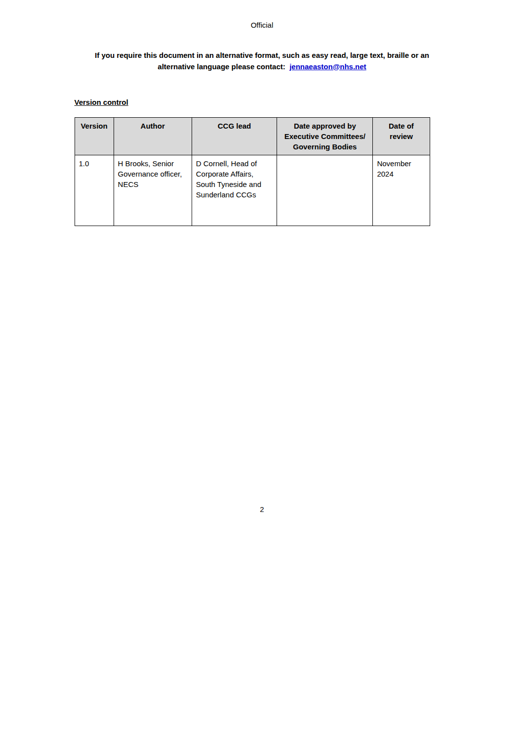Official
If you require this document in an alternative format, such as easy read, large text, braille or an alternative language please contact: jennaeaston@nhs.net
Version control
| Version | Author | CCG lead | Date approved by Executive Committees/ Governing Bodies | Date of review |
| --- | --- | --- | --- | --- |
| 1.0 | H Brooks, Senior Governance officer, NECS | D Cornell, Head of Corporate Affairs, South Tyneside and Sunderland CCGs | | November 2024 |
2